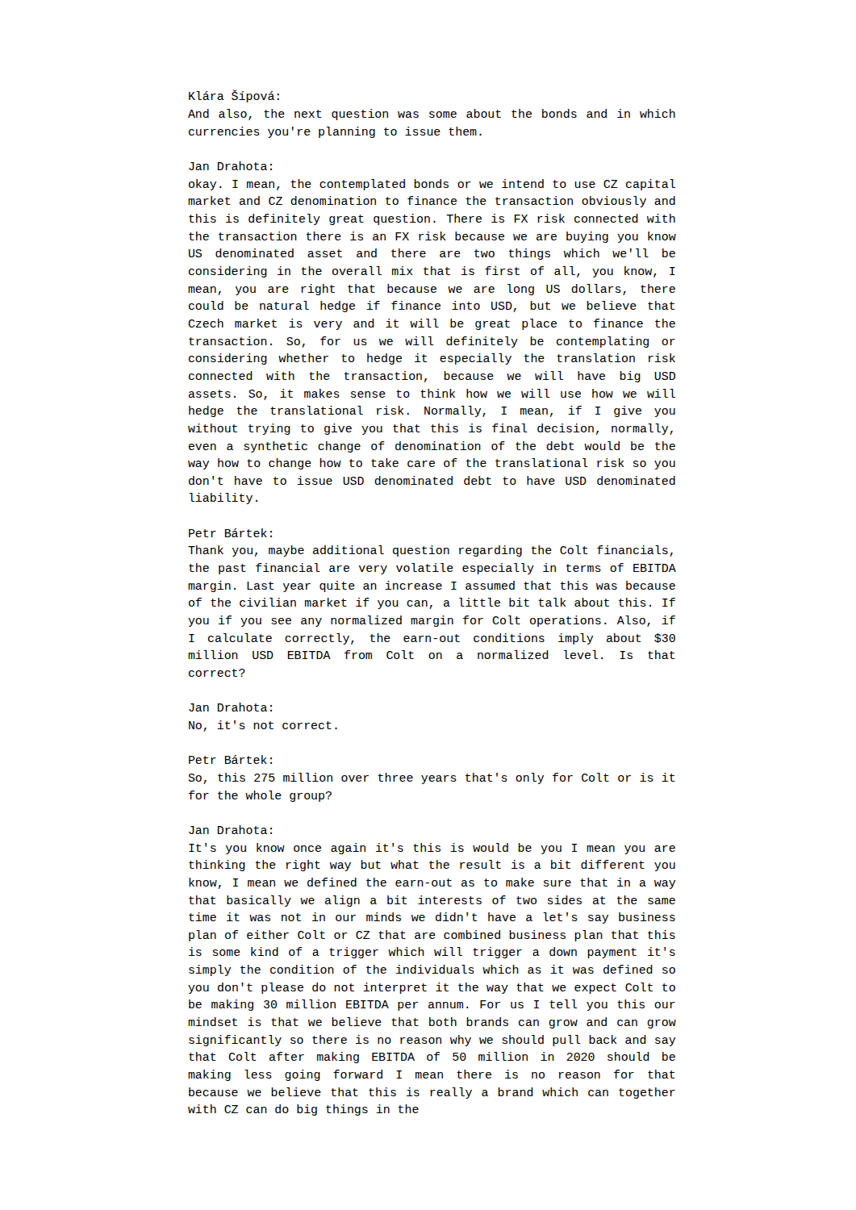Klára Šípová:
And also, the next question was some about the bonds and in which currencies you're planning to issue them.
Jan Drahota:
okay. I mean, the contemplated bonds or we intend to use CZ capital market and CZ denomination to finance the transaction obviously and this is definitely great question. There is FX risk connected with the transaction there is an FX risk because we are buying you know US denominated asset and there are two things which we'll be considering in the overall mix that is first of all, you know, I mean, you are right that because we are long US dollars, there could be natural hedge if finance into USD, but we believe that Czech market is very and it will be great place to finance the transaction. So, for us we will definitely be contemplating or considering whether to hedge it especially the translation risk connected with the transaction, because we will have big USD assets. So, it makes sense to think how we will use how we will hedge the translational risk. Normally, I mean, if I give you without trying to give you that this is final decision, normally, even a synthetic change of denomination of the debt would be the way how to change how to take care of the translational risk so you don't have to issue USD denominated debt to have USD denominated liability.
Petr Bártek:
Thank you, maybe additional question regarding the Colt financials, the past financial are very volatile especially in terms of EBITDA margin. Last year quite an increase I assumed that this was because of the civilian market if you can, a little bit talk about this. If you if you see any normalized margin for Colt operations. Also, if I calculate correctly, the earn-out conditions imply about $30 million USD EBITDA from Colt on a normalized level. Is that correct?
Jan Drahota:
No, it's not correct.
Petr Bártek:
So, this 275 million over three years that's only for Colt or is it for the whole group?
Jan Drahota:
It's you know once again it's this is would be you I mean you are thinking the right way but what the result is a bit different you know, I mean we defined the earn-out as to make sure that in a way that basically we align a bit interests of two sides at the same time it was not in our minds we didn't have a let's say business plan of either Colt or CZ that are combined business plan that this is some kind of a trigger which will trigger a down payment it's simply the condition of the individuals which as it was defined so you don't please do not interpret it the way that we expect Colt to be making 30 million EBITDA per annum. For us I tell you this our mindset is that we believe that both brands can grow and can grow significantly so there is no reason why we should pull back and say that Colt after making EBITDA of 50 million in 2020 should be making less going forward I mean there is no reason for that because we believe that this is really a brand which can together with CZ can do big things in the